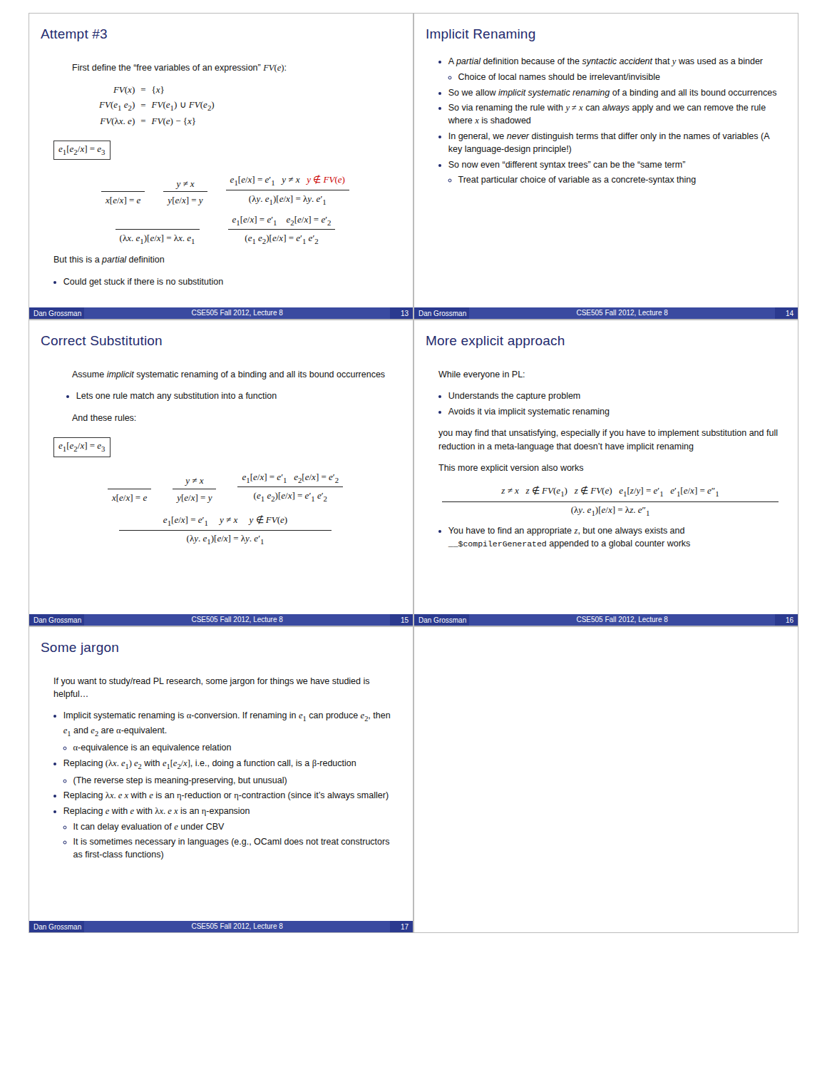Attempt #3
First define the “free variables of an expression” FV(e):
| FV ( x ) | = | { x } |
| FV ( e 1 e 2 ) | = | FV ( e 1 ) ∪ FV ( e 2 ) |
| FV (λ x . e ) | = | FV ( e ) − { x } |
e1[e2/x] = e3
x[e/x] = e
y ≠ x
y[e/x] = y
e1[e/x] = e′1 y ≠ x y ∉ FV(e)
(λy. e1)[e/x] = λy. e′1
(λx. e1)[e/x] = λx. e1
e1[e/x] = e′1 e2[e/x] = e′2
(e1 e2)[e/x] = e′1 e′2
But this is a partial definition
Could get stuck if there is no substitution
Dan Grossman CSE505 Fall 2012, Lecture 8 13
Implicit Renaming
A partial definition because of the syntactic accident that y was used as a binder
Choice of local names should be irrelevant/invisible
So we allow implicit systematic renaming of a binding and all its bound occurrences
So via renaming the rule with y ≠ x can always apply and we can remove the rule where x is shadowed
In general, we never distinguish terms that differ only in the names of variables (A key language-design principle!)
So now even “different syntax trees” can be the “same term”
Treat particular choice of variable as a concrete-syntax thing
Dan Grossman CSE505 Fall 2012, Lecture 8 14
Correct Substitution
Assume implicit systematic renaming of a binding and all its bound occurrences
Lets one rule match any substitution into a function
And these rules:
e1[e2/x] = e3
x[e/x] = e
y ≠ x
y[e/x] = y
e1[e/x] = e′1 e2[e/x] = e′2
(e1 e2)[e/x] = e′1 e′2
e1[e/x] = e′1 y ≠ x y ∉ FV(e)
(λy. e1)[e/x] = λy. e′1
Dan Grossman CSE505 Fall 2012, Lecture 8 15
More explicit approach
While everyone in PL:
Understands the capture problem
Avoids it via implicit systematic renaming
you may find that unsatisfying, especially if you have to implement substitution and full reduction in a meta-language that doesn’t have implicit renaming
This more explicit version also works
z ≠ x z ∉ FV(e1) z ∉ FV(e) e1[z/y] = e′1 e′1[e/x] = e″1
(λy. e1)[e/x] = λz. e″1
You have to find an appropriate z, but one always exists and __$compilerGenerated appended to a global counter works
Dan Grossman CSE505 Fall 2012, Lecture 8 16
Some jargon
If you want to study/read PL research, some jargon for things we have studied is helpful…
Implicit systematic renaming is α-conversion. If renaming in e1 can produce e2, then e1 and e2 are α-equivalent.
α-equivalence is an equivalence relation
Replacing (λx. e1) e2 with e1[e2/x], i.e., doing a function call, is a β-reduction
(The reverse step is meaning-preserving, but unusual)
Replacing λx. e x with e is an η-reduction or η-contraction (since it’s always smaller)
Replacing e with e with λx. e x is an η-expansion
It can delay evaluation of e under CBV
It is sometimes necessary in languages (e.g., OCaml does not treat constructors as first-class functions)
Dan Grossman CSE505 Fall 2012, Lecture 8 17